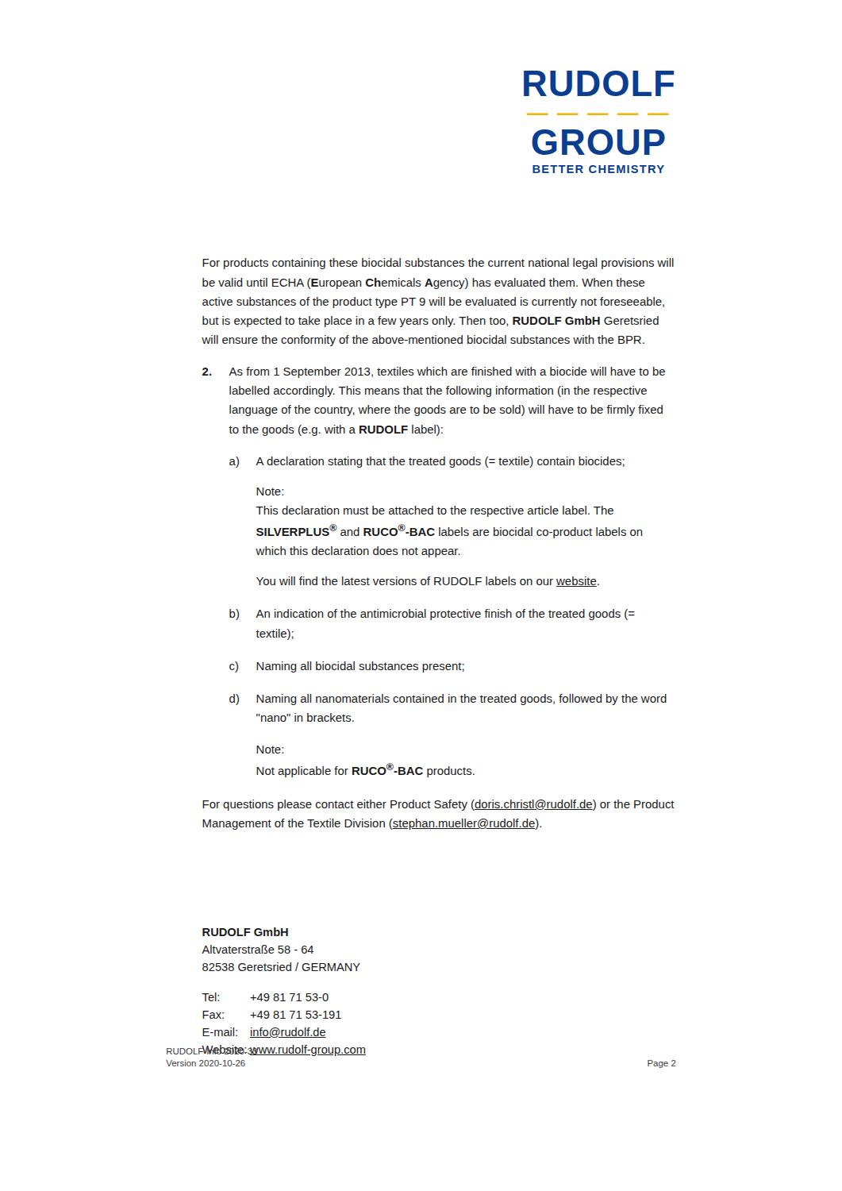RUDOLF — — — — — GROUP BETTER CHEMISTRY
For products containing these biocidal substances the current national legal provisions will be valid until ECHA (European Chemicals Agency) has evaluated them. When these active substances of the product type PT 9 will be evaluated is currently not foreseeable, but is expected to take place in a few years only. Then too, RUDOLF GmbH Geretsried will ensure the conformity of the above-mentioned biocidal substances with the BPR.
2.
As from 1 September 2013, textiles which are finished with a biocide will have to be labelled accordingly. This means that the following information (in the respective language of the country, where the goods are to be sold) will have to be firmly fixed to the goods (e.g. with a RUDOLF label):
a)
A declaration stating that the treated goods (= textile) contain biocides;
Note: This declaration must be attached to the respective article label. The SILVERPLUS® and RUCO®-BAC labels are biocidal co-product labels on which this declaration does not appear.
You will find the latest versions of RUDOLF labels on our website.
b)
An indication of the antimicrobial protective finish of the treated goods (= textile);
c)
Naming all biocidal substances present;
d)
Naming all nanomaterials contained in the treated goods, followed by the word "nano" in brackets.
Note: Not applicable for RUCO®-BAC products.
For questions please contact either Product Safety (doris.christl@rudolf.de) or the Product Management of the Textile Division (stephan.mueller@rudolf.de).
RUDOLF GmbH
Altvaterstraße 58 - 64
82538 Geretsried / GERMANY
| Tel: | +49 81 71 53-0 |
| Fax: | +49 81 71 53-191 |
| E-mail: | info@rudolf.de |
| Website: | www.rudolf-group.com |
RUDOLF-Info 2020-33
Version 2020-10-26
Page 2